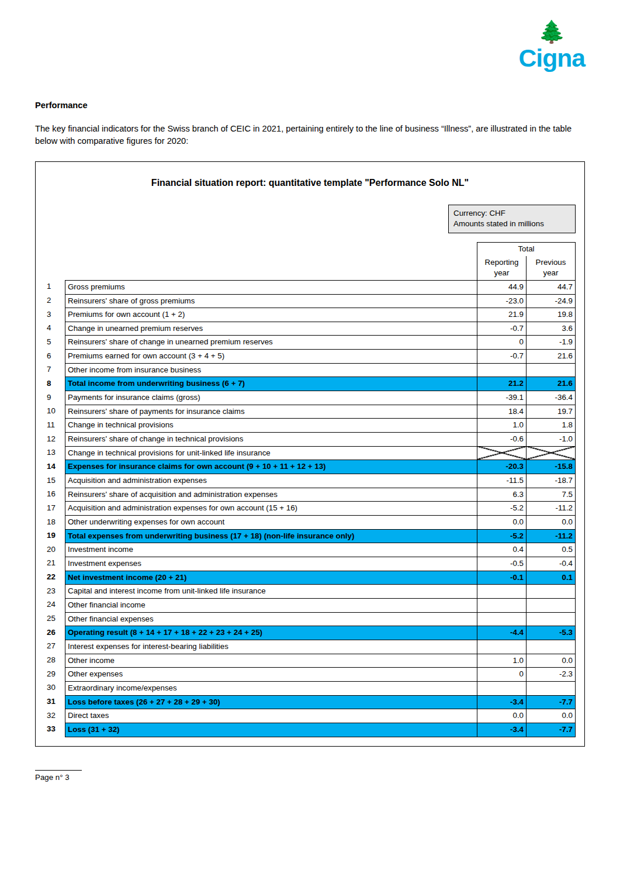🌲
Cigna
Performance
The key financial indicators for the Swiss branch of CEIC in 2021, pertaining entirely to the line of business “Illness”, are illustrated in the table below with comparative figures for 2020:
Financial situation report: quantitative template "Performance Solo NL"
Currency: CHF
Amounts stated in millions
| | | Total |
| | | Reporting year | Previous year |
| 1 | Gross premiums | 44.9 | 44.7 |
| 2 | Reinsurers' share of gross premiums | -23.0 | -24.9 |
| 3 | Premiums for own account (1 + 2) | 21.9 | 19.8 |
| 4 | Change in unearned premium reserves | -0.7 | 3.6 |
| 5 | Reinsurers' share of change in unearned premium reserves | 0 | -1.9 |
| 6 | Premiums earned for own account (3 + 4 + 5) | -0.7 | 21.6 |
| 7 | Other income from insurance business | | |
| 8 | Total income from underwriting business (6 + 7) | 21.2 | 21.6 |
| 9 | Payments for insurance claims (gross) | -39.1 | -36.4 |
| 10 | Reinsurers' share of payments for insurance claims | 18.4 | 19.7 |
| 11 | Change in technical provisions | 1.0 | 1.8 |
| 12 | Reinsurers' share of change in technical provisions | -0.6 | -1.0 |
| 13 | Change in technical provisions for unit-linked life insurance | | |
| 14 | Expenses for insurance claims for own account (9 + 10 + 11 + 12 + 13) | -20.3 | -15.8 |
| 15 | Acquisition and administration expenses | -11.5 | -18.7 |
| 16 | Reinsurers' share of acquisition and administration expenses | 6.3 | 7.5 |
| 17 | Acquisition and administration expenses for own account (15 + 16) | -5.2 | -11.2 |
| 18 | Other underwriting expenses for own account | 0.0 | 0.0 |
| 19 | Total expenses from underwriting business (17 + 18) (non-life insurance only) | -5.2 | -11.2 |
| 20 | Investment income | 0.4 | 0.5 |
| 21 | Investment expenses | -0.5 | -0.4 |
| 22 | Net investment income (20 + 21) | -0.1 | 0.1 |
| 23 | Capital and interest income from unit-linked life insurance | | |
| 24 | Other financial income | | |
| 25 | Other financial expenses | | |
| 26 | Operating result (8 + 14 + 17 + 18 + 22 + 23 + 24 + 25) | -4.4 | -5.3 |
| 27 | Interest expenses for interest-bearing liabilities | | |
| 28 | Other income | 1.0 | 0.0 |
| 29 | Other expenses | 0 | -2.3 |
| 30 | Extraordinary income/expenses | | |
| 31 | Loss before taxes (26 + 27 + 28 + 29 + 30) | -3.4 | -7.7 |
| 32 | Direct taxes | 0.0 | 0.0 |
| 33 | Loss (31 + 32) | -3.4 | -7.7 |
Page n° 3